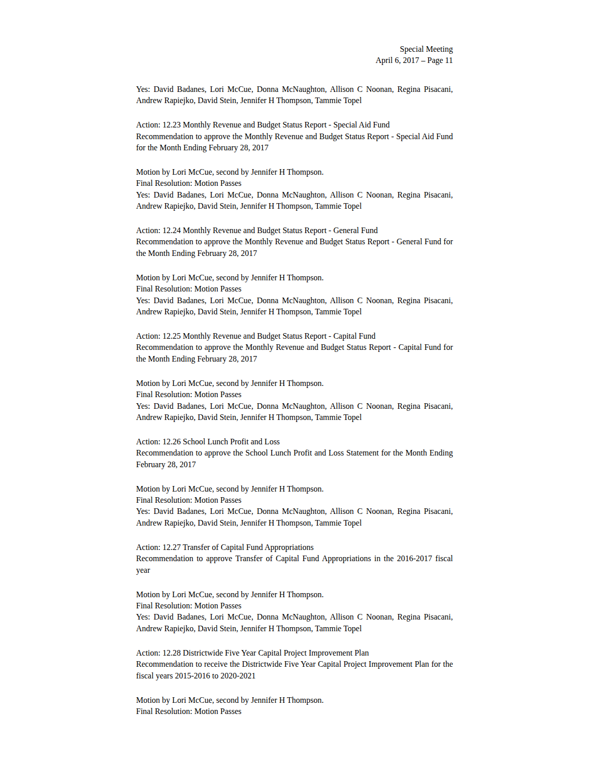Special Meeting
April 6, 2017 – Page 11
Yes: David Badanes, Lori McCue, Donna McNaughton, Allison C Noonan, Regina Pisacani, Andrew Rapiejko, David Stein, Jennifer H Thompson, Tammie Topel
Action: 12.23 Monthly Revenue and Budget Status Report - Special Aid Fund
Recommendation to approve the Monthly Revenue and Budget Status Report - Special Aid Fund for the Month Ending February 28, 2017
Motion by Lori McCue, second by Jennifer H Thompson.
Final Resolution: Motion Passes
Yes: David Badanes, Lori McCue, Donna McNaughton, Allison C Noonan, Regina Pisacani, Andrew Rapiejko, David Stein, Jennifer H Thompson, Tammie Topel
Action: 12.24 Monthly Revenue and Budget Status Report - General Fund
Recommendation to approve the Monthly Revenue and Budget Status Report - General Fund for the Month Ending February 28, 2017
Motion by Lori McCue, second by Jennifer H Thompson.
Final Resolution: Motion Passes
Yes: David Badanes, Lori McCue, Donna McNaughton, Allison C Noonan, Regina Pisacani, Andrew Rapiejko, David Stein, Jennifer H Thompson, Tammie Topel
Action: 12.25 Monthly Revenue and Budget Status Report - Capital Fund
Recommendation to approve the Monthly Revenue and Budget Status Report - Capital Fund for the Month Ending February 28, 2017
Motion by Lori McCue, second by Jennifer H Thompson.
Final Resolution: Motion Passes
Yes: David Badanes, Lori McCue, Donna McNaughton, Allison C Noonan, Regina Pisacani, Andrew Rapiejko, David Stein, Jennifer H Thompson, Tammie Topel
Action: 12.26 School Lunch Profit and Loss
Recommendation to approve the School Lunch Profit and Loss Statement for the Month Ending February 28, 2017
Motion by Lori McCue, second by Jennifer H Thompson.
Final Resolution: Motion Passes
Yes: David Badanes, Lori McCue, Donna McNaughton, Allison C Noonan, Regina Pisacani, Andrew Rapiejko, David Stein, Jennifer H Thompson, Tammie Topel
Action: 12.27 Transfer of Capital Fund Appropriations
Recommendation to approve Transfer of Capital Fund Appropriations in the 2016-2017 fiscal year
Motion by Lori McCue, second by Jennifer H Thompson.
Final Resolution: Motion Passes
Yes: David Badanes, Lori McCue, Donna McNaughton, Allison C Noonan, Regina Pisacani, Andrew Rapiejko, David Stein, Jennifer H Thompson, Tammie Topel
Action: 12.28 Districtwide Five Year Capital Project Improvement Plan
Recommendation to receive the Districtwide Five Year Capital Project Improvement Plan for the fiscal years 2015-2016 to 2020-2021
Motion by Lori McCue, second by Jennifer H Thompson.
Final Resolution: Motion Passes